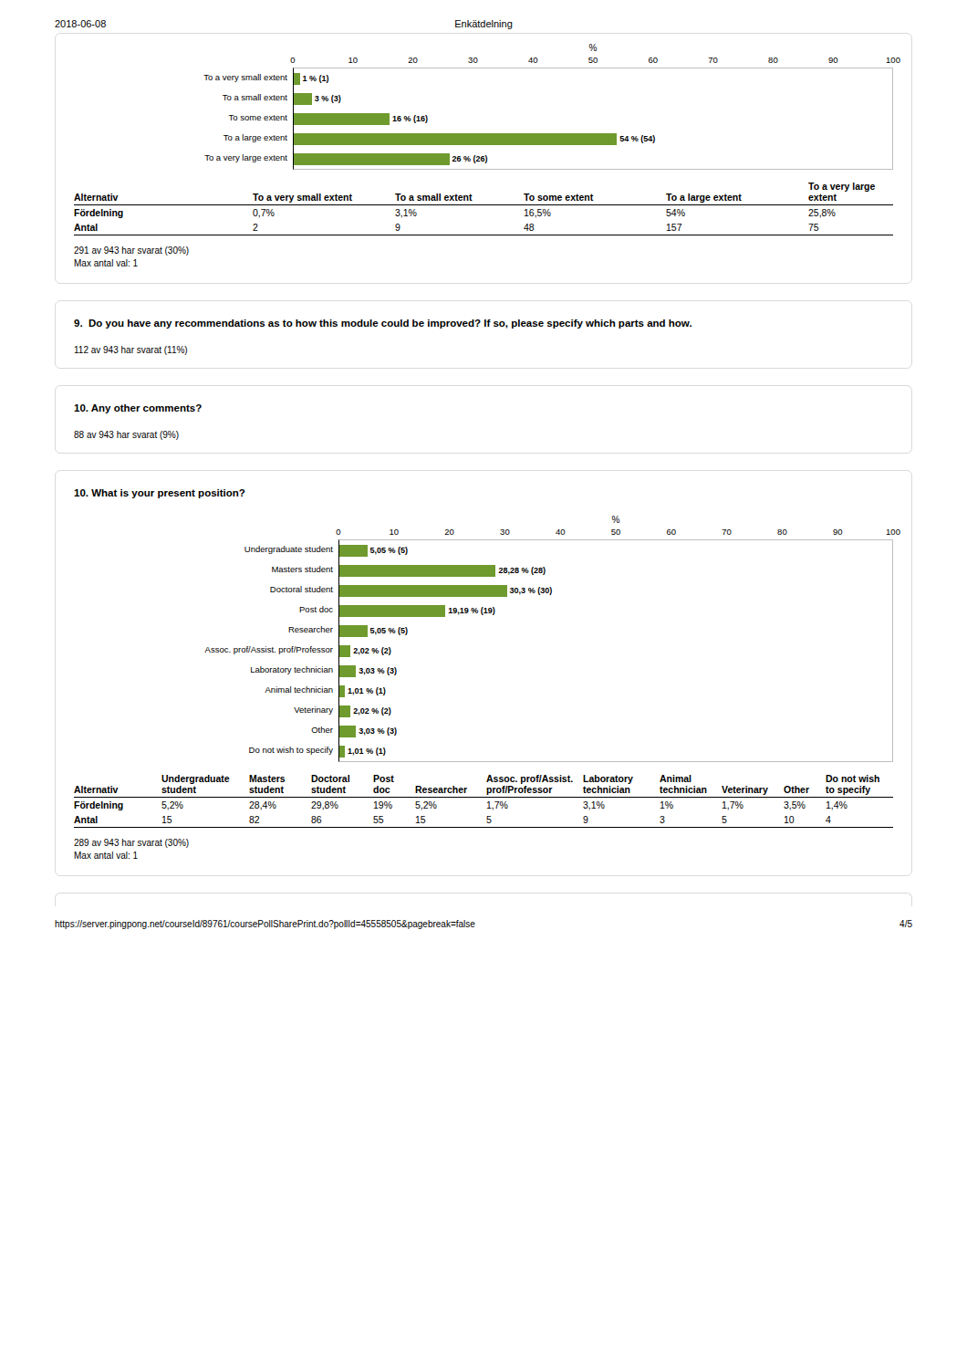2018-06-08
Enkätdelning
%
0 10 20 30 40 50 60 70 80 90 100
To a very small extent
To a small extent
To some extent
To a large extent
To a very large extent
1 % (1)
3 % (3)
16 % (16)
54 % (54)
26 % (26)
| Alternativ | To a very small extent | To a small extent | To some extent | To a large extent | To a very large extent |
| --- | --- | --- | --- | --- | --- |
| Fördelning | 0,7% | 3,1% | 16,5% | 54% | 25,8% |
| Antal | 2 | 9 | 48 | 157 | 75 |
291 av 943 har svarat (30%)
Max antal val: 1
9. Do you have any recommendations as to how this module could be improved? If so, please specify which parts and how.
112 av 943 har svarat (11%)
10. Any other comments?
88 av 943 har svarat (9%)
10. What is your present position?
%
0 10 20 30 40 50 60 70 80 90 100
Undergraduate student
Masters student
Doctoral student
Post doc
Researcher
Assoc. prof/Assist. prof/Professor
Laboratory technician
Animal technician
Veterinary
Other
Do not wish to specify
5,05 % (5)
28,28 % (28)
30,3 % (30)
19,19 % (19)
5,05 % (5)
2,02 % (2)
3,03 % (3)
1,01 % (1)
2,02 % (2)
3,03 % (3)
1,01 % (1)
| Alternativ | Undergraduate student | Masters student | Doctoral student | Post doc | Researcher | Assoc. prof/Assist. prof/Professor | Laboratory technician | Animal technician | Veterinary | Other | Do not wish to specify |
| --- | --- | --- | --- | --- | --- | --- | --- | --- | --- | --- | --- |
| Fördelning | 5,2% | 28,4% | 29,8% | 19% | 5,2% | 1,7% | 3,1% | 1% | 1,7% | 3,5% | 1,4% |
| Antal | 15 | 82 | 86 | 55 | 15 | 5 | 9 | 3 | 5 | 10 | 4 |
289 av 943 har svarat (30%)
Max antal val: 1
https://server.pingpong.net/courseId/89761/coursePollSharePrint.do?pollId=45558505&pagebreak=false 4/5